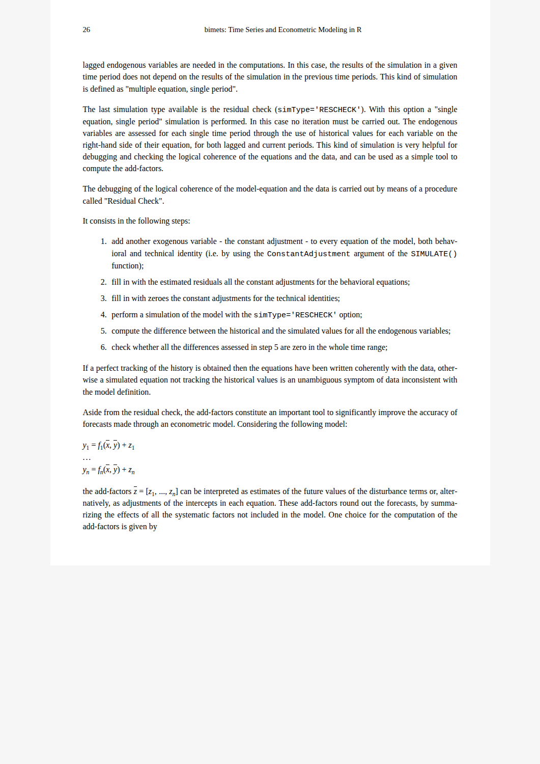26 bimets: Time Series and Econometric Modeling in R
lagged endogenous variables are needed in the computations. In this case, the results of the simulation in a given time period does not depend on the results of the simulation in the previous time periods. This kind of simulation is defined as "multiple equation, single period".
The last simulation type available is the residual check (simType='RESCHECK'). With this option a "single equation, single period" simulation is performed. In this case no iteration must be carried out. The endogenous variables are assessed for each single time period through the use of historical values for each variable on the right-hand side of their equation, for both lagged and current periods. This kind of simulation is very helpful for debugging and checking the logical coherence of the equations and the data, and can be used as a simple tool to compute the add-factors.
The debugging of the logical coherence of the model-equation and the data is carried out by means of a procedure called "Residual Check".
It consists in the following steps:
add another exogenous variable - the constant adjustment - to every equation of the model, both behavioral and technical identity (i.e. by using the ConstantAdjustment argument of the SIMULATE() function);
fill in with the estimated residuals all the constant adjustments for the behavioral equations;
fill in with zeroes the constant adjustments for the technical identities;
perform a simulation of the model with the simType='RESCHECK' option;
compute the difference between the historical and the simulated values for all the endogenous variables;
check whether all the differences assessed in step 5 are zero in the whole time range;
If a perfect tracking of the history is obtained then the equations have been written coherently with the data, otherwise a simulated equation not tracking the historical values is an unambiguous symptom of data inconsistent with the model definition.
Aside from the residual check, the add-factors constitute an important tool to significantly improve the accuracy of forecasts made through an econometric model. Considering the following model:
y1 = f1(x, y) + z1
... yn = fn(x, y) + zn
the add-factors z = [z1, ..., zn] can be interpreted as estimates of the future values of the disturbance terms or, alternatively, as adjustments of the intercepts in each equation. These add-factors round out the forecasts, by summarizing the effects of all the systematic factors not included in the model. One choice for the computation of the add-factors is given by